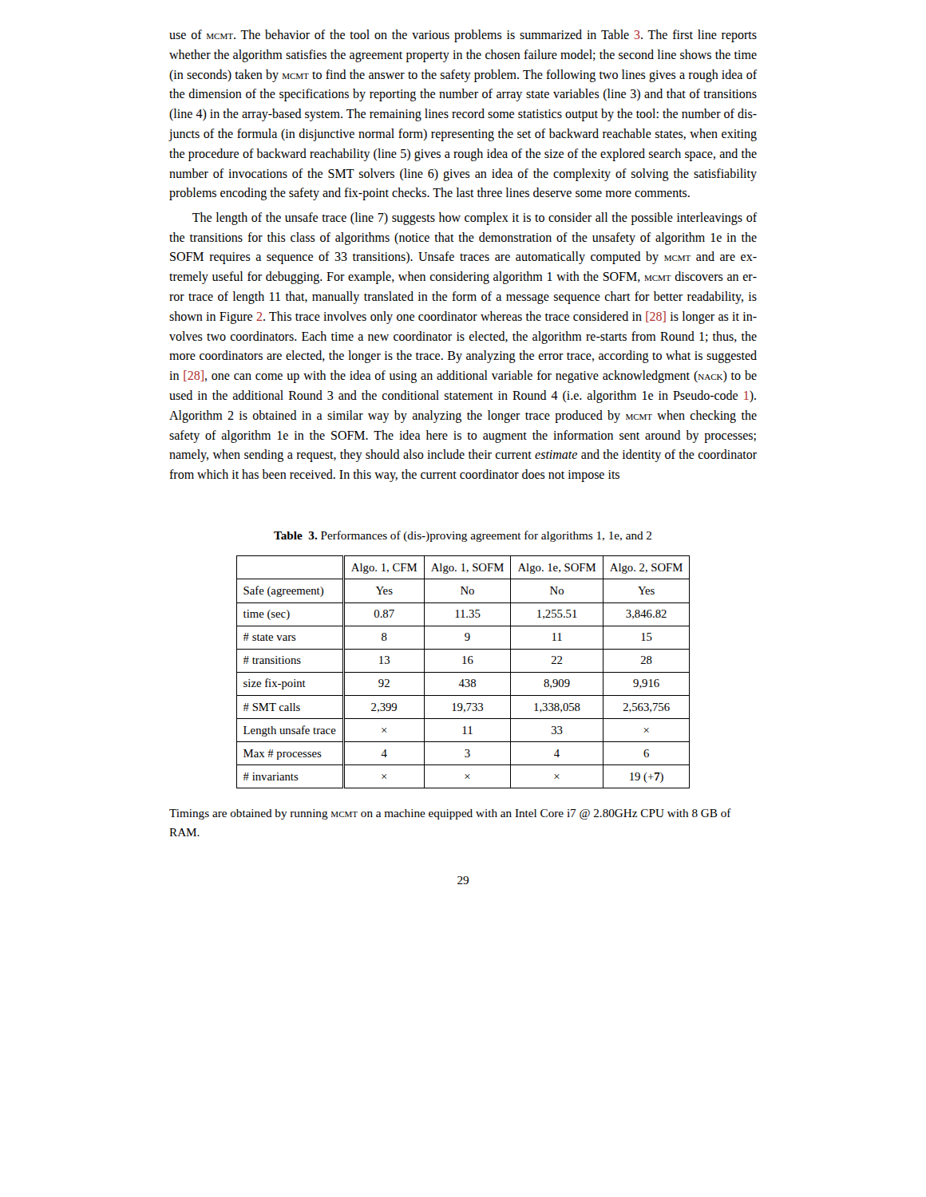use of mcmt. The behavior of the tool on the various problems is summarized in Table 3. The first line reports whether the algorithm satisfies the agreement property in the chosen failure model; the second line shows the time (in seconds) taken by mcmt to find the answer to the safety problem. The following two lines gives a rough idea of the dimension of the specifications by reporting the number of array state variables (line 3) and that of transitions (line 4) in the array-based system. The remaining lines record some statistics output by the tool: the number of disjuncts of the formula (in disjunctive normal form) representing the set of backward reachable states, when exiting the procedure of backward reachability (line 5) gives a rough idea of the size of the explored search space, and the number of invocations of the SMT solvers (line 6) gives an idea of the complexity of solving the satisfiability problems encoding the safety and fix-point checks. The last three lines deserve some more comments.
The length of the unsafe trace (line 7) suggests how complex it is to consider all the possible interleavings of the transitions for this class of algorithms (notice that the demonstration of the unsafety of algorithm 1e in the SOFM requires a sequence of 33 transitions). Unsafe traces are automatically computed by mcmt and are extremely useful for debugging. For example, when considering algorithm 1 with the SOFM, mcmt discovers an error trace of length 11 that, manually translated in the form of a message sequence chart for better readability, is shown in Figure 2. This trace involves only one coordinator whereas the trace considered in [28] is longer as it involves two coordinators. Each time a new coordinator is elected, the algorithm re-starts from Round 1; thus, the more coordinators are elected, the longer is the trace. By analyzing the error trace, according to what is suggested in [28], one can come up with the idea of using an additional variable for negative acknowledgment (nack) to be used in the additional Round 3 and the conditional statement in Round 4 (i.e. algorithm 1e in Pseudo-code 1). Algorithm 2 is obtained in a similar way by analyzing the longer trace produced by mcmt when checking the safety of algorithm 1e in the SOFM. The idea here is to augment the information sent around by processes; namely, when sending a request, they should also include their current estimate and the identity of the coordinator from which it has been received. In this way, the current coordinator does not impose its
Table 3. Performances of (dis-)proving agreement for algorithms 1, 1e, and 2
| | Algo. 1, CFM | Algo. 1, SOFM | Algo. 1e, SOFM | Algo. 2, SOFM |
| --- | --- | --- | --- | --- |
| Safe (agreement) | Yes | No | No | Yes |
| time (sec) | 0.87 | 11.35 | 1,255.51 | 3,846.82 |
| # state vars | 8 | 9 | 11 | 15 |
| # transitions | 13 | 16 | 22 | 28 |
| size fix-point | 92 | 438 | 8,909 | 9,916 |
| # SMT calls | 2,399 | 19,733 | 1,338,058 | 2,563,756 |
| Length unsafe trace | × | 11 | 33 | × |
| Max # processes | 4 | 3 | 4 | 6 |
| # invariants | × | × | × | 19 (+ 7 ) |
Timings are obtained by running mcmt on a machine equipped with an Intel Core i7 @ 2.80GHz CPU with 8 GB of RAM.
29